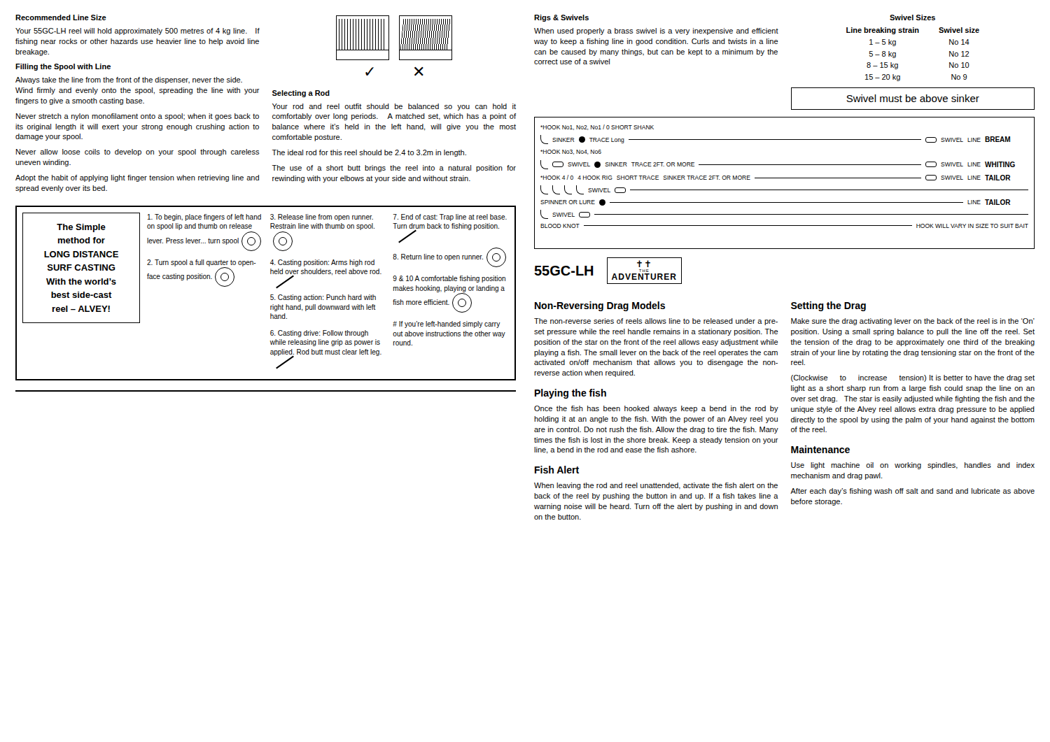Recommended Line Size
Your 55GC-LH reel will hold approximately 500 metres of 4 kg line. If fishing near rocks or other hazards use heavier line to help avoid line breakage.
Filling the Spool with Line
Always take the line from the front of the dispenser, never the side.
Wind firmly and evenly onto the spool, spreading the line with your fingers to give a smooth casting base.
Never stretch a nylon monofilament onto a spool; when it goes back to its original length it will exert your strong enough crushing action to damage your spool.
Never allow loose coils to develop on your spool through careless uneven winding.
Adopt the habit of applying light finger tension when retrieving line and spread evenly over its bed.
Selecting a Rod
Your rod and reel outfit should be balanced so you can hold it comfortably over long periods. A matched set, which has a point of balance where it’s held in the left hand, will give you the most comfortable posture.
The ideal rod for this reel should be 2.4 to 3.2m in length.
The use of a short butt brings the reel into a natural position for rewinding with your elbows at your side and without strain.
The Simple
method for
LONG DISTANCE
SURF CASTING
With the world’s
best side-cast
reel – ALVEY!
1. To begin, place fingers of left hand on spool lip and thumb on release lever. Press lever... turn spool
2. Turn spool a full quarter to open-face casting position.
3. Release line from open runner. Restrain line with thumb on spool.
4. Casting position: Arms high rod held over shoulders, reel above rod.
5. Casting action: Punch hard with right hand, pull downward with left hand.
6. Casting drive: Follow through while releasing line grip as power is applied. Rod butt must clear left leg.
7. End of cast: Trap line at reel base. Turn drum back to fishing position.
8. Return line to open runner.
9 & 10 A comfortable fishing position makes hooking, playing or landing a fish more efficient.
# If you’re left-handed simply carry out above instructions the other way round.
Rigs & Swivels
When used properly a brass swivel is a very inexpensive and efficient way to keep a fishing line in good condition. Curls and twists in a line can be caused by many things, but can be kept to a minimum by the correct use of a swivel
Swivel Sizes
| Line breaking strain | Swivel size |
| --- | --- |
| 1 – 5 kg | No 14 |
| 5 – 8 kg | No 12 |
| 8 – 15 kg | No 10 |
| 15 – 20 kg | No 9 |
Swivel must be above sinker
*HOOK No1, No2, No1 / 0 SHORT SHANK
SINKER TRACE Long SWIVEL LINE BREAM
*HOOK No3, No4, No6
SWIVEL SINKER TRACE 2FT. OR MORE SWIVEL LINE WHITING
*HOOK 4 / 0 4 HOOK RIG SHORT TRACE SINKER TRACE 2FT. OR MORE SWIVEL LINE TAILOR
SWIVEL
SPINNER OR LURE LINE TAILOR
SWIVEL
BLOOD KNOT HOOK WILL VARY IN SIZE TO SUIT BAIT
55GC-LH
✝✝
THE
ADVENTURER
Non-Reversing Drag Models
The non-reverse series of reels allows line to be released under a pre-set pressure while the reel handle remains in a stationary position. The position of the star on the front of the reel allows easy adjustment while playing a fish. The small lever on the back of the reel operates the cam activated on/off mechanism that allows you to disengage the non-reverse action when required.
Playing the fish
Once the fish has been hooked always keep a bend in the rod by holding it at an angle to the fish. With the power of an Alvey reel you are in control. Do not rush the fish. Allow the drag to tire the fish. Many times the fish is lost in the shore break. Keep a steady tension on your line, a bend in the rod and ease the fish ashore.
Fish Alert
When leaving the rod and reel unattended, activate the fish alert on the back of the reel by pushing the button in and up. If a fish takes line a warning noise will be heard. Turn off the alert by pushing in and down on the button.
Setting the Drag
Make sure the drag activating lever on the back of the reel is in the ‘On’ position. Using a small spring balance to pull the line off the reel. Set the tension of the drag to be approximately one third of the breaking strain of your line by rotating the drag tensioning star on the front of the reel.
(Clockwise to increase tension) It is better to have the drag set light as a short sharp run from a large fish could snap the line on an over set drag. The star is easily adjusted while fighting the fish and the unique style of the Alvey reel allows extra drag pressure to be applied directly to the spool by using the palm of your hand against the bottom of the reel.
Maintenance
Use light machine oil on working spindles, handles and index mechanism and drag pawl.
After each day’s fishing wash off salt and sand and lubricate as above before storage.